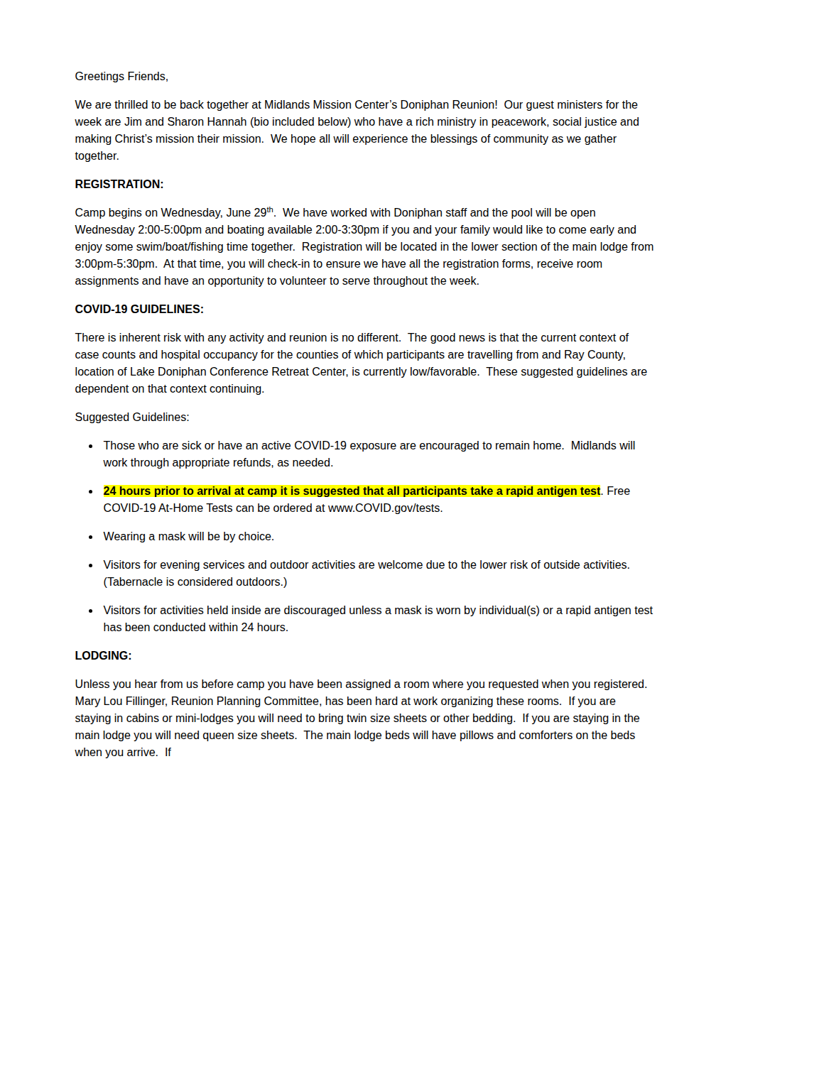Greetings Friends,
We are thrilled to be back together at Midlands Mission Center’s Doniphan Reunion! Our guest ministers for the week are Jim and Sharon Hannah (bio included below) who have a rich ministry in peacework, social justice and making Christ’s mission their mission. We hope all will experience the blessings of community as we gather together.
Registration:
Camp begins on Wednesday, June 29th. We have worked with Doniphan staff and the pool will be open Wednesday 2:00-5:00pm and boating available 2:00-3:30pm if you and your family would like to come early and enjoy some swim/boat/fishing time together. Registration will be located in the lower section of the main lodge from 3:00pm-5:30pm. At that time, you will check-in to ensure we have all the registration forms, receive room assignments and have an opportunity to volunteer to serve throughout the week.
COVID-19 Guidelines:
There is inherent risk with any activity and reunion is no different. The good news is that the current context of case counts and hospital occupancy for the counties of which participants are travelling from and Ray County, location of Lake Doniphan Conference Retreat Center, is currently low/favorable. These suggested guidelines are dependent on that context continuing.
Suggested Guidelines:
Those who are sick or have an active COVID-19 exposure are encouraged to remain home. Midlands will work through appropriate refunds, as needed.
24 hours prior to arrival at camp it is suggested that all participants take a rapid antigen test. Free COVID-19 At-Home Tests can be ordered at www.COVID.gov/tests.
Wearing a mask will be by choice.
Visitors for evening services and outdoor activities are welcome due to the lower risk of outside activities. (Tabernacle is considered outdoors.)
Visitors for activities held inside are discouraged unless a mask is worn by individual(s) or a rapid antigen test has been conducted within 24 hours.
Lodging:
Unless you hear from us before camp you have been assigned a room where you requested when you registered. Mary Lou Fillinger, Reunion Planning Committee, has been hard at work organizing these rooms. If you are staying in cabins or mini-lodges you will need to bring twin size sheets or other bedding. If you are staying in the main lodge you will need queen size sheets. The main lodge beds will have pillows and comforters on the beds when you arrive. If